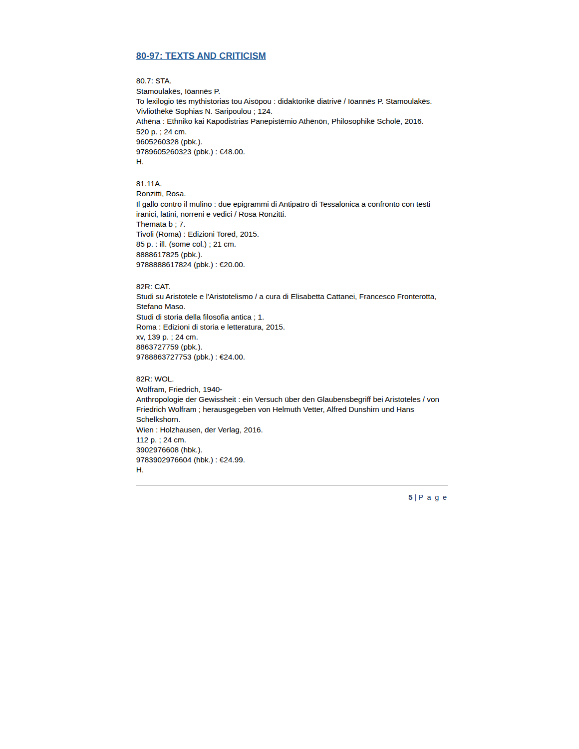80-97: TEXTS AND CRITICISM
80.7: STA.
Stamoulakēs, Iōannēs P.
To lexilogio tēs mythistorias tou Aisōpou : didaktorikē diatrivē / Iōannēs P. Stamoulakēs.
Vivliothēkē Sophias N. Saripoulou ; 124.
Athēna : Ethniko kai Kapodistrias Panepistēmio Athēnōn, Philosophikē Scholē, 2016.
520 p. ; 24 cm.
9605260328 (pbk.).
9789605260323 (pbk.) : €48.00.
H.
81.11A.
Ronzitti, Rosa.
Il gallo contro il mulino : due epigrammi di Antipatro di Tessalonica a confronto con testi iranici, latini, norreni e vedici / Rosa Ronzitti.
Themata b ; 7.
Tivoli (Roma) : Edizioni Tored, 2015.
85 p. : ill. (some col.) ; 21 cm.
8888617825 (pbk.).
9788888617824 (pbk.) : €20.00.
82R: CAT.
Studi su Aristotele e l'Aristotelismo / a cura di Elisabetta Cattanei, Francesco Fronterotta, Stefano Maso.
Studi di storia della filosofia antica ; 1.
Roma : Edizioni di storia e letteratura, 2015.
xv, 139 p. ; 24 cm.
8863727759 (pbk.).
9788863727753 (pbk.) : €24.00.
82R: WOL.
Wolfram, Friedrich, 1940-
Anthropologie der Gewissheit : ein Versuch über den Glaubensbegriff bei Aristoteles / von Friedrich Wolfram ; herausgegeben von Helmuth Vetter, Alfred Dunshirn und Hans Schelkshorn.
Wien : Holzhausen, der Verlag, 2016.
112 p. ; 24 cm.
3902976608 (hbk.).
9783902976604 (hbk.) : €24.99.
H.
5|P a g e